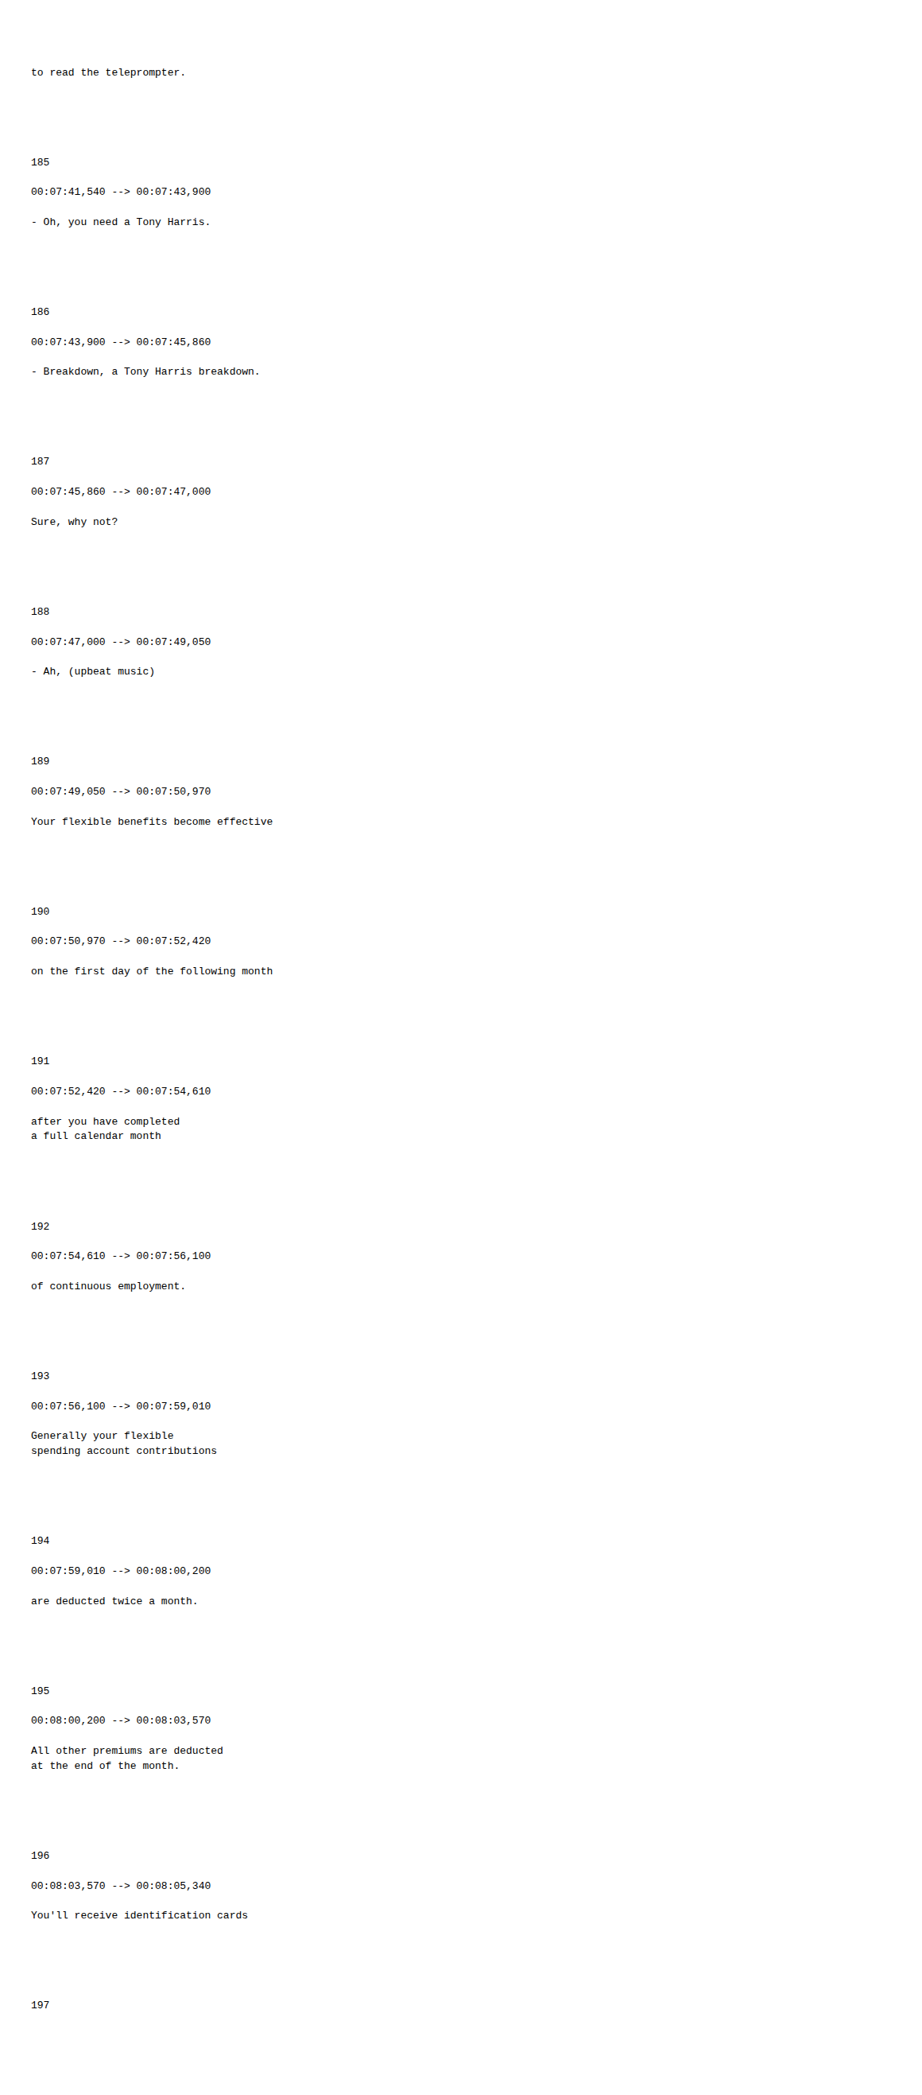to read the teleprompter.
185 00:07:41,540 --> 00:07:43,900 - Oh, you need a Tony Harris.
186 00:07:43,900 --> 00:07:45,860 - Breakdown, a Tony Harris breakdown.
187 00:07:45,860 --> 00:07:47,000 Sure, why not?
188 00:07:47,000 --> 00:07:49,050 - Ah, (upbeat music)
189 00:07:49,050 --> 00:07:50,970 Your flexible benefits become effective
190 00:07:50,970 --> 00:07:52,420 on the first day of the following month
191 00:07:52,420 --> 00:07:54,610 after you have completed a full calendar month
192 00:07:54,610 --> 00:07:56,100 of continuous employment.
193 00:07:56,100 --> 00:07:59,010 Generally your flexible spending account contributions
194 00:07:59,010 --> 00:08:00,200 are deducted twice a month.
195 00:08:00,200 --> 00:08:03,570 All other premiums are deducted at the end of the month.
196 00:08:03,570 --> 00:08:05,340 You'll receive identification cards
197